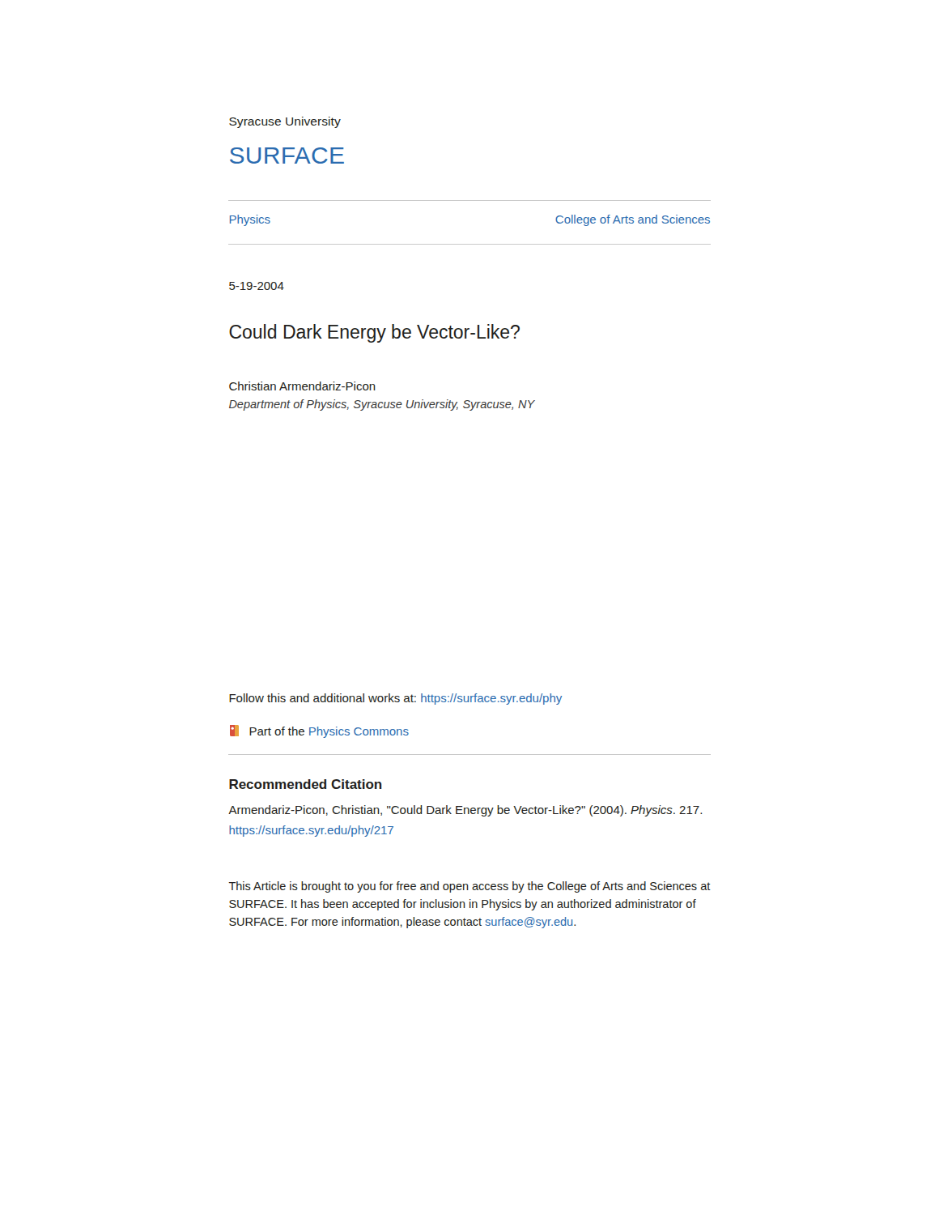Syracuse University
SURFACE
Physics
College of Arts and Sciences
5-19-2004
Could Dark Energy be Vector-Like?
Christian Armendariz-Picon
Department of Physics, Syracuse University, Syracuse, NY
Follow this and additional works at: https://surface.syr.edu/phy
Part of the Physics Commons
Recommended Citation
Armendariz-Picon, Christian, "Could Dark Energy be Vector-Like?" (2004). Physics. 217.
https://surface.syr.edu/phy/217
This Article is brought to you for free and open access by the College of Arts and Sciences at SURFACE. It has been accepted for inclusion in Physics by an authorized administrator of SURFACE. For more information, please contact surface@syr.edu.